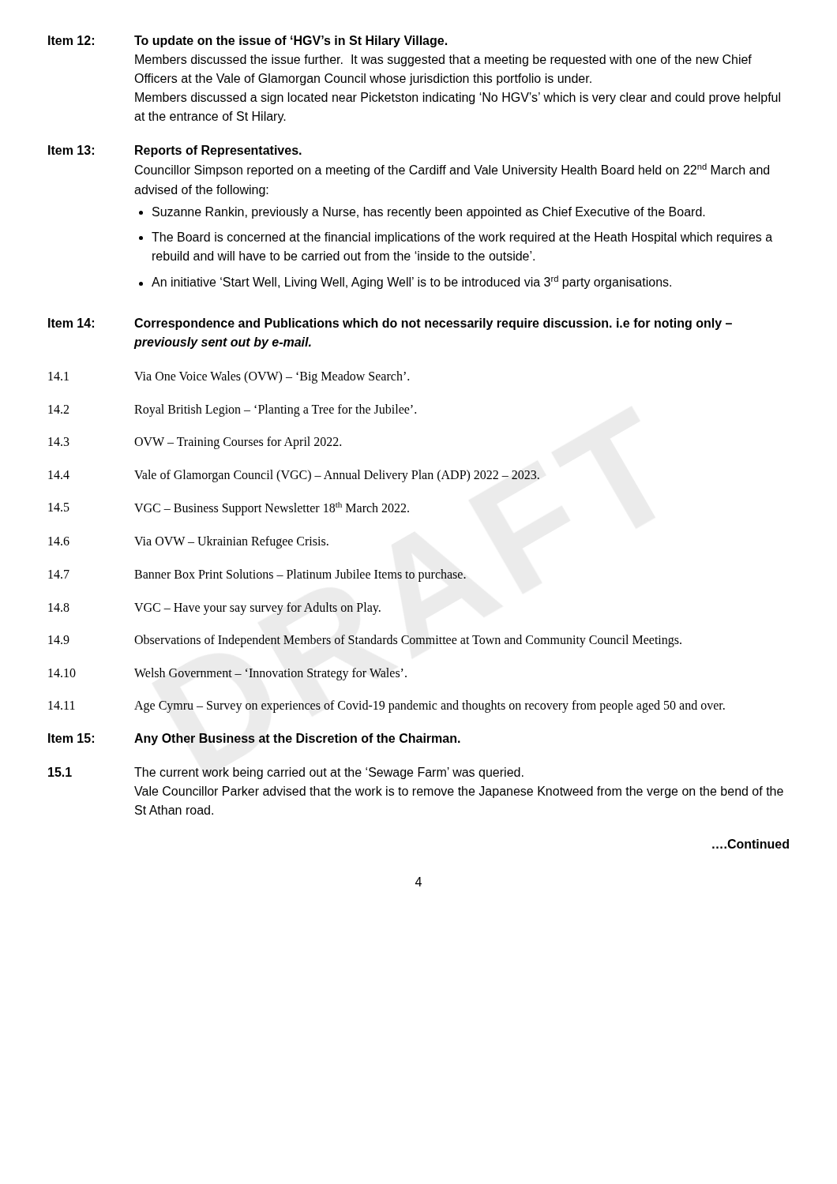DRAFT
Item 12:
To update on the issue of ‘HGV’s in St Hilary Village.
Members discussed the issue further. It was suggested that a meeting be requested with one of the new Chief Officers at the Vale of Glamorgan Council whose jurisdiction this portfolio is under.
Members discussed a sign located near Picketston indicating ‘No HGV’s’ which is very clear and could prove helpful at the entrance of St Hilary.
Item 13:
Reports of Representatives.
Councillor Simpson reported on a meeting of the Cardiff and Vale University Health Board held on 22nd March and advised of the following:
Suzanne Rankin, previously a Nurse, has recently been appointed as Chief Executive of the Board.
The Board is concerned at the financial implications of the work required at the Heath Hospital which requires a rebuild and will have to be carried out from the ‘inside to the outside’.
An initiative ‘Start Well, Living Well, Aging Well’ is to be introduced via 3rd party organisations.
Item 14:
Correspondence and Publications which do not necessarily require discussion. i.e for noting only – previously sent out by e-mail.
14.1
Via One Voice Wales (OVW) – ‘Big Meadow Search’.
14.2
Royal British Legion – ‘Planting a Tree for the Jubilee’.
14.3
OVW – Training Courses for April 2022.
14.4
Vale of Glamorgan Council (VGC) – Annual Delivery Plan (ADP) 2022 – 2023.
14.5
VGC – Business Support Newsletter 18th March 2022.
14.6
Via OVW – Ukrainian Refugee Crisis.
14.7
Banner Box Print Solutions – Platinum Jubilee Items to purchase.
14.8
VGC – Have your say survey for Adults on Play.
14.9
Observations of Independent Members of Standards Committee at Town and Community Council Meetings.
14.10
Welsh Government – ‘Innovation Strategy for Wales’.
14.11
Age Cymru – Survey on experiences of Covid-19 pandemic and thoughts on recovery from people aged 50 and over.
Item 15:
Any Other Business at the Discretion of the Chairman.
15.1
The current work being carried out at the ‘Sewage Farm’ was queried.
Vale Councillor Parker advised that the work is to remove the Japanese Knotweed from the verge on the bend of the St Athan road.
….Continued
4